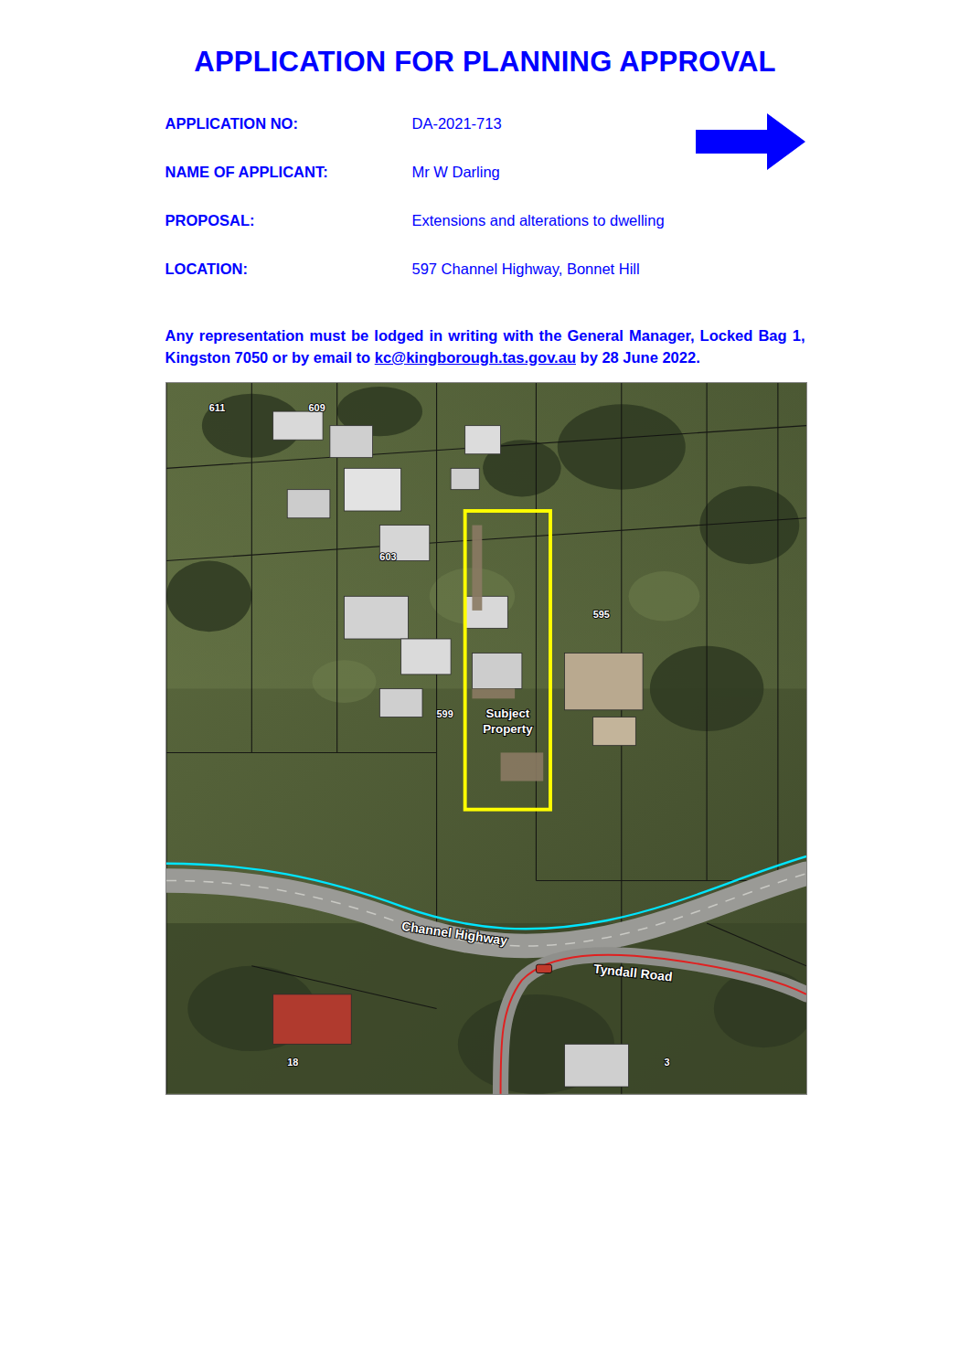APPLICATION FOR PLANNING APPROVAL
| APPLICATION NO: | DA-2021-713 |
| NAME OF APPLICANT: | Mr W Darling |
| PROPOSAL: | Extensions and alterations to dwelling |
| LOCATION: | 597 Channel Highway, Bonnet Hill |
Any representation must be lodged in writing with the General Manager, Locked Bag 1, Kingston 7050 or by email to kc@kingborough.tas.gov.au by 28 June 2022.
611 609 603 599 595 18 3 Subject Property Channel Highway Tyndall Road